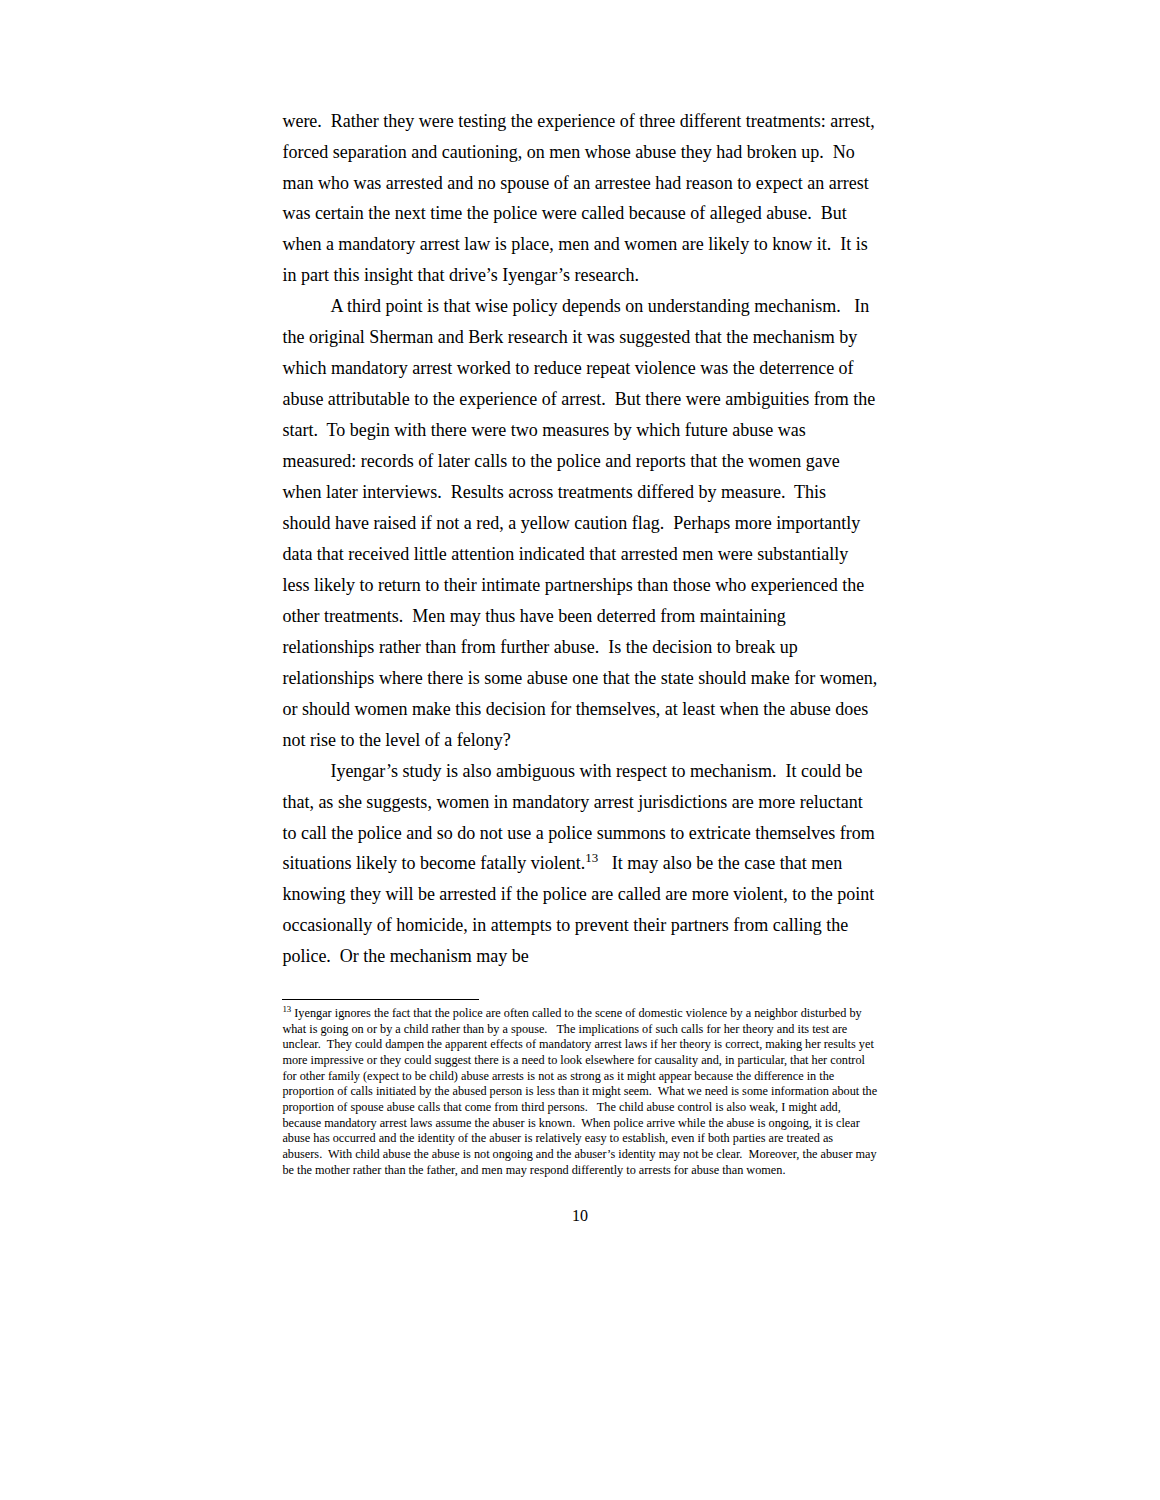were. Rather they were testing the experience of three different treatments: arrest, forced separation and cautioning, on men whose abuse they had broken up. No man who was arrested and no spouse of an arrestee had reason to expect an arrest was certain the next time the police were called because of alleged abuse. But when a mandatory arrest law is place, men and women are likely to know it. It is in part this insight that drive’s Iyengar’s research.
A third point is that wise policy depends on understanding mechanism. In the original Sherman and Berk research it was suggested that the mechanism by which mandatory arrest worked to reduce repeat violence was the deterrence of abuse attributable to the experience of arrest. But there were ambiguities from the start. To begin with there were two measures by which future abuse was measured: records of later calls to the police and reports that the women gave when later interviews. Results across treatments differed by measure. This should have raised if not a red, a yellow caution flag. Perhaps more importantly data that received little attention indicated that arrested men were substantially less likely to return to their intimate partnerships than those who experienced the other treatments. Men may thus have been deterred from maintaining relationships rather than from further abuse. Is the decision to break up relationships where there is some abuse one that the state should make for women, or should women make this decision for themselves, at least when the abuse does not rise to the level of a felony?
Iyengar’s study is also ambiguous with respect to mechanism. It could be that, as she suggests, women in mandatory arrest jurisdictions are more reluctant to call the police and so do not use a police summons to extricate themselves from situations likely to become fatally violent.13 It may also be the case that men knowing they will be arrested if the police are called are more violent, to the point occasionally of homicide, in attempts to prevent their partners from calling the police. Or the mechanism may be
13 Iyengar ignores the fact that the police are often called to the scene of domestic violence by a neighbor disturbed by what is going on or by a child rather than by a spouse. The implications of such calls for her theory and its test are unclear. They could dampen the apparent effects of mandatory arrest laws if her theory is correct, making her results yet more impressive or they could suggest there is a need to look elsewhere for causality and, in particular, that her control for other family (expect to be child) abuse arrests is not as strong as it might appear because the difference in the proportion of calls initiated by the abused person is less than it might seem. What we need is some information about the proportion of spouse abuse calls that come from third persons. The child abuse control is also weak, I might add, because mandatory arrest laws assume the abuser is known. When police arrive while the abuse is ongoing, it is clear abuse has occurred and the identity of the abuser is relatively easy to establish, even if both parties are treated as abusers. With child abuse the abuse is not ongoing and the abuser’s identity may not be clear. Moreover, the abuser may be the mother rather than the father, and men may respond differently to arrests for abuse than women.
10